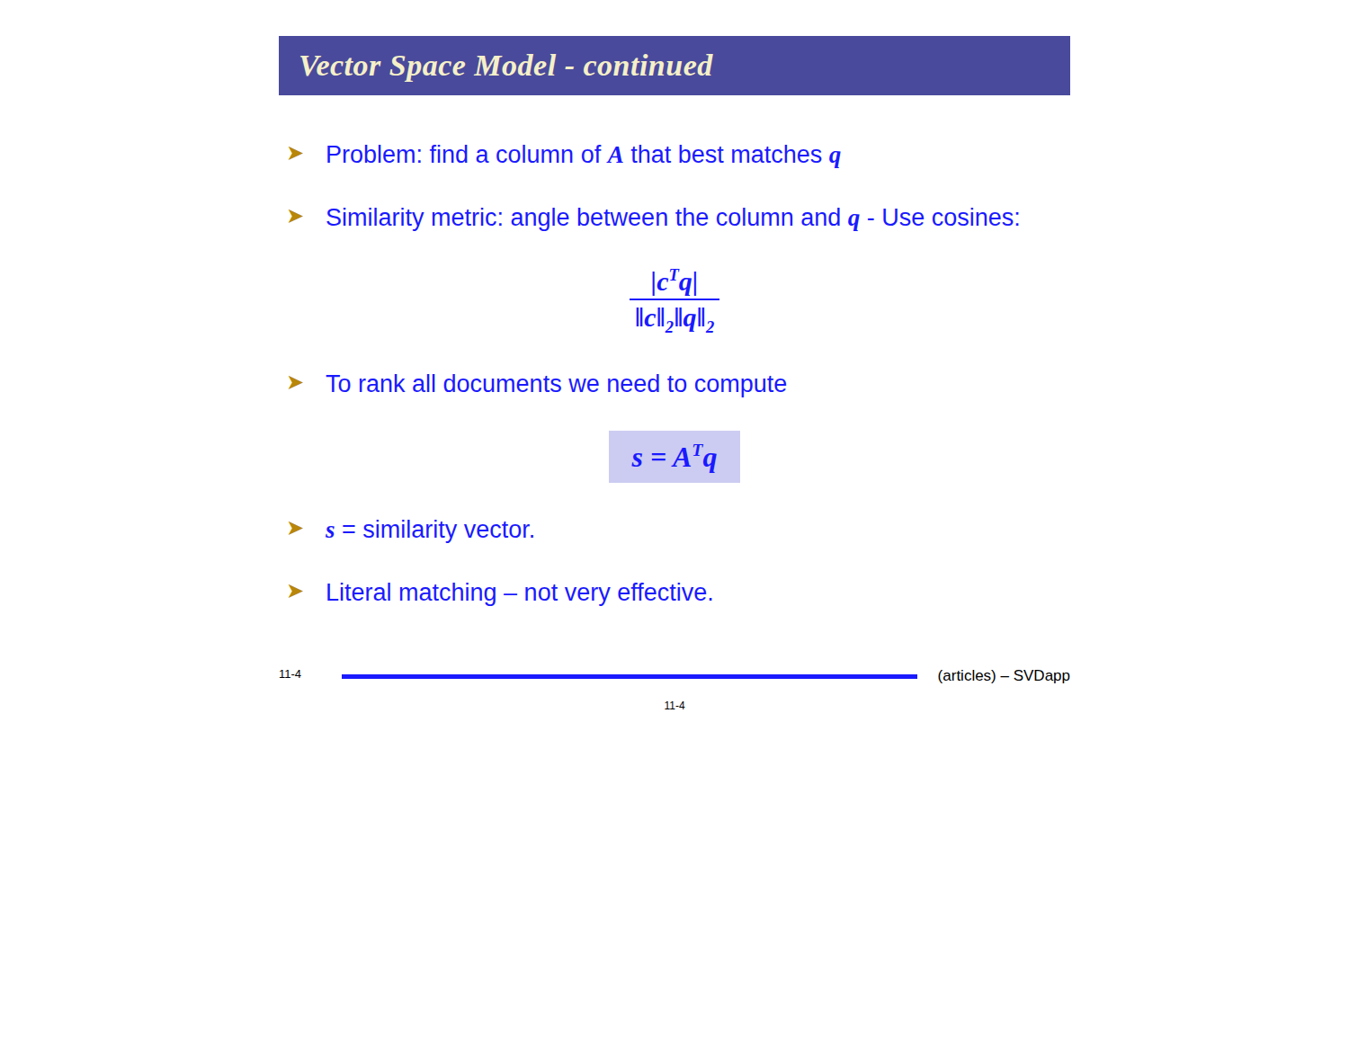Vector Space Model - continued
Problem: find a column of A that best matches q
Similarity metric: angle between the column and q - Use cosines:
|cTq| ‖c‖2‖q‖2
To rank all documents we need to compute
s = ATq
s = similarity vector.
Literal matching – not very effective.
11-4 (articles) – SVDapp
11-4